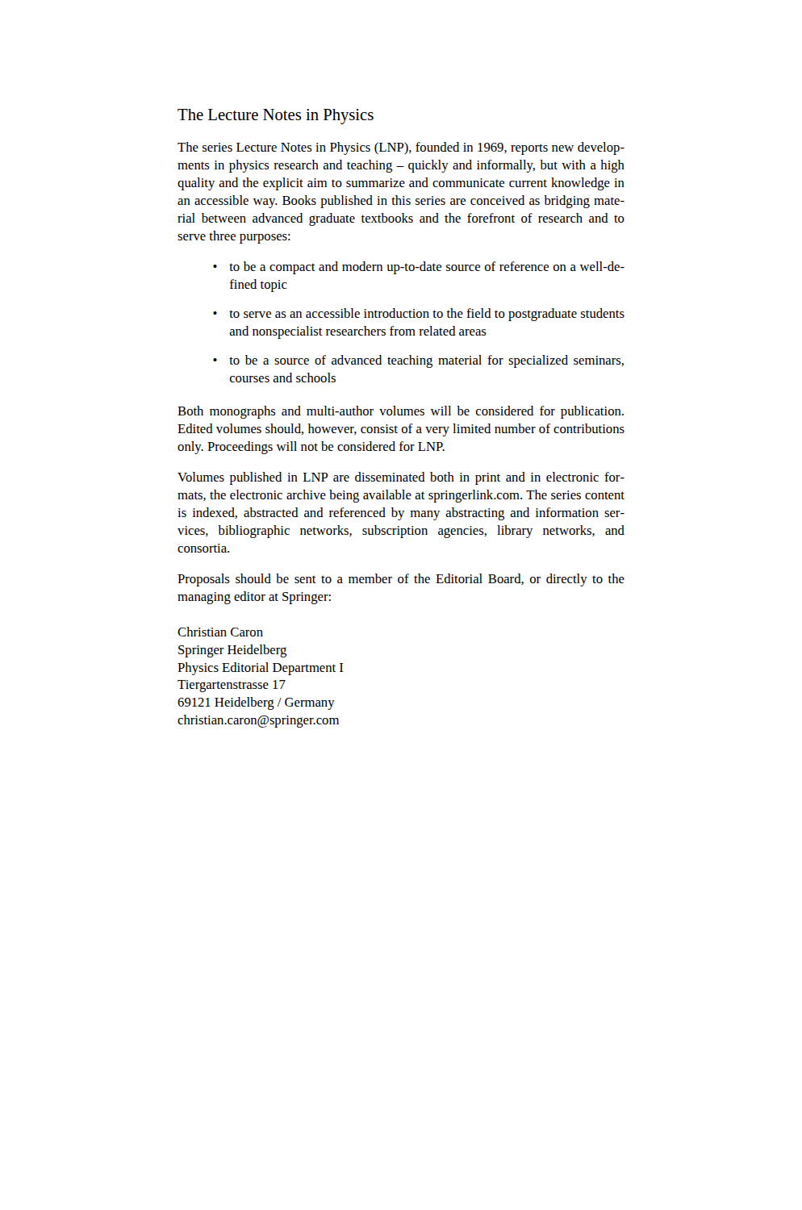The Lecture Notes in Physics
The series Lecture Notes in Physics (LNP), founded in 1969, reports new developments in physics research and teaching – quickly and informally, but with a high quality and the explicit aim to summarize and communicate current knowledge in an accessible way. Books published in this series are conceived as bridging material between advanced graduate textbooks and the forefront of research and to serve three purposes:
to be a compact and modern up-to-date source of reference on a well-defined topic
to serve as an accessible introduction to the field to postgraduate students and nonspecialist researchers from related areas
to be a source of advanced teaching material for specialized seminars, courses and schools
Both monographs and multi-author volumes will be considered for publication. Edited volumes should, however, consist of a very limited number of contributions only. Proceedings will not be considered for LNP.
Volumes published in LNP are disseminated both in print and in electronic formats, the electronic archive being available at springerlink.com. The series content is indexed, abstracted and referenced by many abstracting and information services, bibliographic networks, subscription agencies, library networks, and consortia.
Proposals should be sent to a member of the Editorial Board, or directly to the managing editor at Springer:
Christian Caron
Springer Heidelberg
Physics Editorial Department I
Tiergartenstrasse 17
69121 Heidelberg / Germany
christian.caron@springer.com